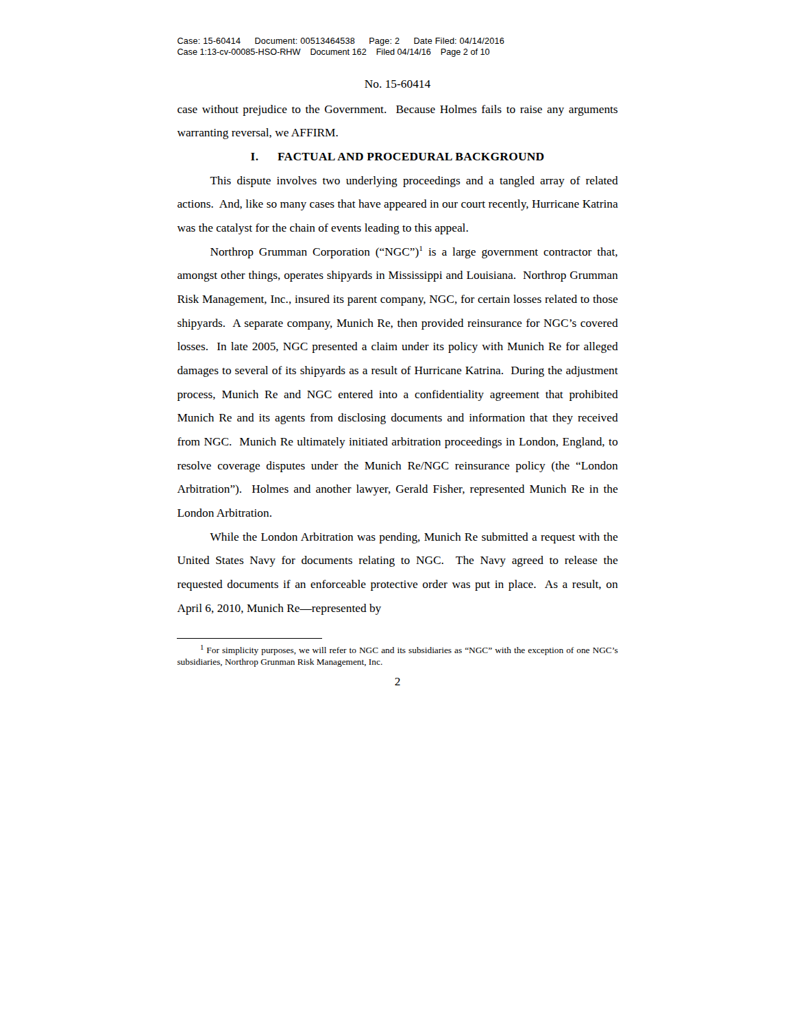Case: 15-60414 Document: 00513464538 Page: 2 Date Filed: 04/14/2016
Case 1:13-cv-00085-HSO-RHW Document 162 Filed 04/14/16 Page 2 of 10
No. 15-60414
case without prejudice to the Government. Because Holmes fails to raise any arguments warranting reversal, we AFFIRM.
I. FACTUAL AND PROCEDURAL BACKGROUND
This dispute involves two underlying proceedings and a tangled array of related actions. And, like so many cases that have appeared in our court recently, Hurricane Katrina was the catalyst for the chain of events leading to this appeal.
Northrop Grumman Corporation (“NGC”)1 is a large government contractor that, amongst other things, operates shipyards in Mississippi and Louisiana. Northrop Grumman Risk Management, Inc., insured its parent company, NGC, for certain losses related to those shipyards. A separate company, Munich Re, then provided reinsurance for NGC’s covered losses. In late 2005, NGC presented a claim under its policy with Munich Re for alleged damages to several of its shipyards as a result of Hurricane Katrina. During the adjustment process, Munich Re and NGC entered into a confidentiality agreement that prohibited Munich Re and its agents from disclosing documents and information that they received from NGC. Munich Re ultimately initiated arbitration proceedings in London, England, to resolve coverage disputes under the Munich Re/NGC reinsurance policy (the “London Arbitration”). Holmes and another lawyer, Gerald Fisher, represented Munich Re in the London Arbitration.
While the London Arbitration was pending, Munich Re submitted a request with the United States Navy for documents relating to NGC. The Navy agreed to release the requested documents if an enforceable protective order was put in place. As a result, on April 6, 2010, Munich Re—represented by
1 For simplicity purposes, we will refer to NGC and its subsidiaries as “NGC” with the exception of one NGC’s subsidiaries, Northrop Grunman Risk Management, Inc.
2